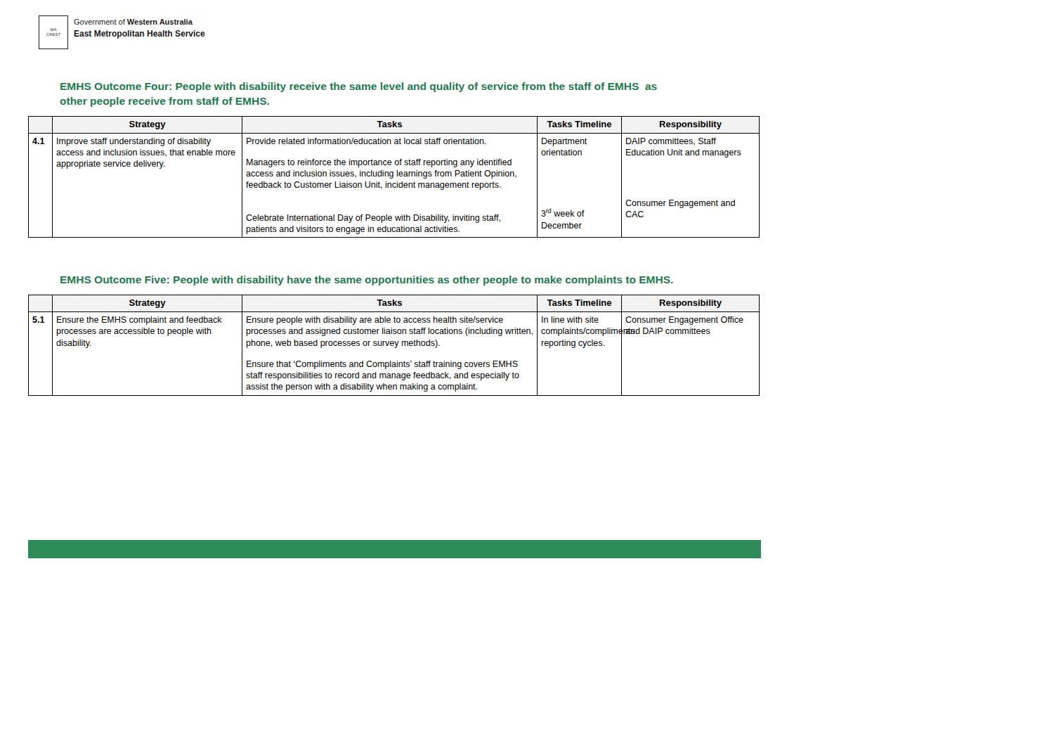WA
CREST
Government of Western Australia
East Metropolitan Health Service
EMHS Outcome Four: People with disability receive the same level and quality of service from the staff of EMHS as other people receive from staff of EMHS.
| | Strategy | Tasks | Tasks Timeline | Responsibility |
| --- | --- | --- | --- | --- |
| 4.1 | Improve staff understanding of disability access and inclusion issues, that enable more appropriate service delivery. | Provide related information/education at local staff orientation. Managers to reinforce the importance of staff reporting any identified access and inclusion issues, including learnings from Patient Opinion, feedback to Customer Liaison Unit, incident management reports. Celebrate International Day of People with Disability, inviting staff, patients and visitors to engage in educational activities. | Department orientation 3 rd week of December | DAIP committees, Staff Education Unit and managers Consumer Engagement and CAC |
EMHS Outcome Five: People with disability have the same opportunities as other people to make complaints to EMHS.
| | Strategy | Tasks | Tasks Timeline | Responsibility |
| --- | --- | --- | --- | --- |
| 5.1 | Ensure the EMHS complaint and feedback processes are accessible to people with disability. | Ensure people with disability are able to access health site/service processes and assigned customer liaison staff locations (including written, phone, web based processes or survey methods). Ensure that ‘Compliments and Complaints’ staff training covers EMHS staff responsibilities to record and manage feedback, and especially to assist the person with a disability when making a complaint. | In line with site complaints/compliments reporting cycles. | Consumer Engagement Office and DAIP committees |